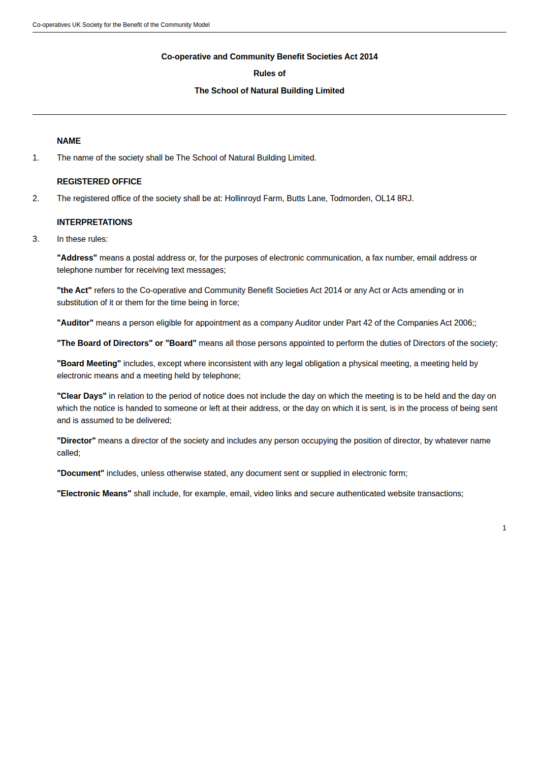Co-operatives UK Society for the Benefit of the Community Model
Co-operative and Community Benefit Societies Act 2014
Rules of
The School of Natural Building Limited
NAME
1.
The name of the society shall be The School of Natural Building Limited.
REGISTERED OFFICE
2.
The registered office of the society shall be at: Hollinroyd Farm, Butts Lane, Todmorden, OL14 8RJ.
INTERPRETATIONS
3.
In these rules:
"Address" means a postal address or, for the purposes of electronic communication, a fax number, email address or telephone number for receiving text messages;
"the Act" refers to the Co-operative and Community Benefit Societies Act 2014 or any Act or Acts amending or in substitution of it or them for the time being in force;
"Auditor" means a person eligible for appointment as a company Auditor under Part 42 of the Companies Act 2006;;
"The Board of Directors" or "Board" means all those persons appointed to perform the duties of Directors of the society;
"Board Meeting" includes, except where inconsistent with any legal obligation a physical meeting, a meeting held by electronic means and a meeting held by telephone;
"Clear Days" in relation to the period of notice does not include the day on which the meeting is to be held and the day on which the notice is handed to someone or left at their address, or the day on which it is sent, is in the process of being sent and is assumed to be delivered;
"Director" means a director of the society and includes any person occupying the position of director, by whatever name called;
"Document" includes, unless otherwise stated, any document sent or supplied in electronic form;
"Electronic Means" shall include, for example, email, video links and secure authenticated website transactions;
1